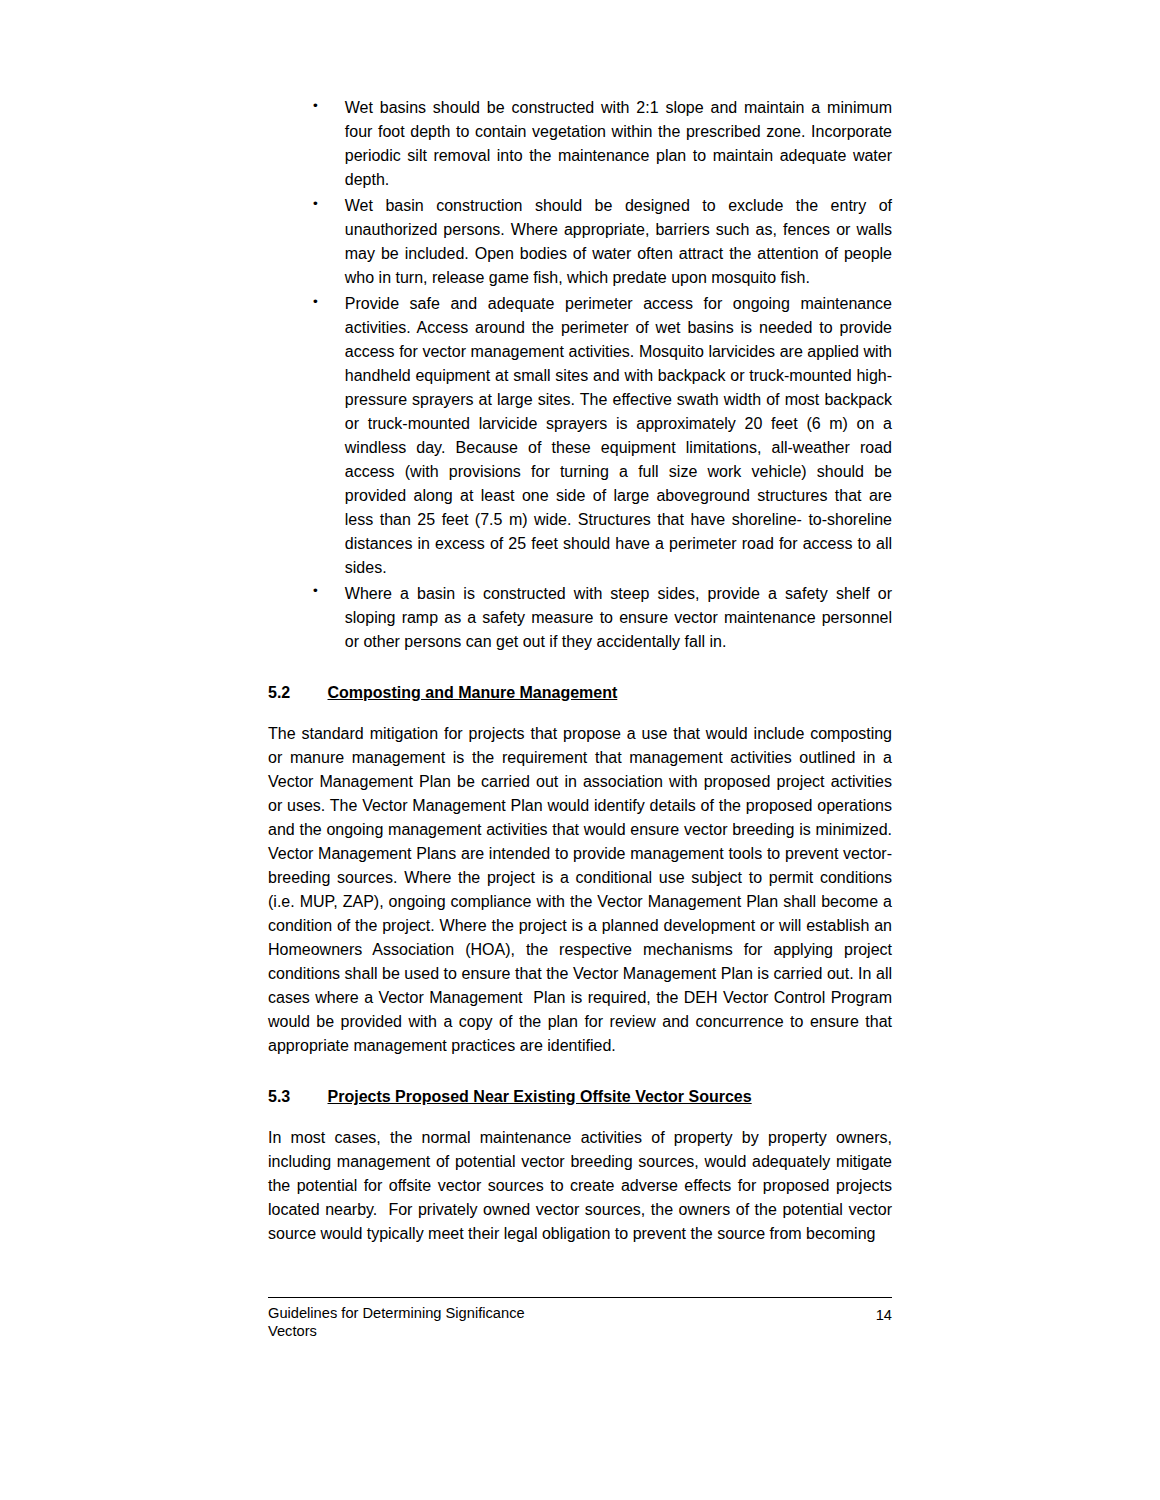Wet basins should be constructed with 2:1 slope and maintain a minimum four foot depth to contain vegetation within the prescribed zone. Incorporate periodic silt removal into the maintenance plan to maintain adequate water depth.
Wet basin construction should be designed to exclude the entry of unauthorized persons. Where appropriate, barriers such as, fences or walls may be included. Open bodies of water often attract the attention of people who in turn, release game fish, which predate upon mosquito fish.
Provide safe and adequate perimeter access for ongoing maintenance activities. Access around the perimeter of wet basins is needed to provide access for vector management activities. Mosquito larvicides are applied with handheld equipment at small sites and with backpack or truck-mounted high-pressure sprayers at large sites. The effective swath width of most backpack or truck-mounted larvicide sprayers is approximately 20 feet (6 m) on a windless day. Because of these equipment limitations, all-weather road access (with provisions for turning a full size work vehicle) should be provided along at least one side of large aboveground structures that are less than 25 feet (7.5 m) wide. Structures that have shoreline- to-shoreline distances in excess of 25 feet should have a perimeter road for access to all sides.
Where a basin is constructed with steep sides, provide a safety shelf or sloping ramp as a safety measure to ensure vector maintenance personnel or other persons can get out if they accidentally fall in.
5.2 Composting and Manure Management
The standard mitigation for projects that propose a use that would include composting or manure management is the requirement that management activities outlined in a Vector Management Plan be carried out in association with proposed project activities or uses. The Vector Management Plan would identify details of the proposed operations and the ongoing management activities that would ensure vector breeding is minimized. Vector Management Plans are intended to provide management tools to prevent vector-breeding sources. Where the project is a conditional use subject to permit conditions (i.e. MUP, ZAP), ongoing compliance with the Vector Management Plan shall become a condition of the project. Where the project is a planned development or will establish an Homeowners Association (HOA), the respective mechanisms for applying project conditions shall be used to ensure that the Vector Management Plan is carried out. In all cases where a Vector Management Plan is required, the DEH Vector Control Program would be provided with a copy of the plan for review and concurrence to ensure that appropriate management practices are identified.
5.3 Projects Proposed Near Existing Offsite Vector Sources
In most cases, the normal maintenance activities of property by property owners, including management of potential vector breeding sources, would adequately mitigate the potential for offsite vector sources to create adverse effects for proposed projects located nearby. For privately owned vector sources, the owners of the potential vector source would typically meet their legal obligation to prevent the source from becoming
Guidelines for Determining Significance
Vectors
14